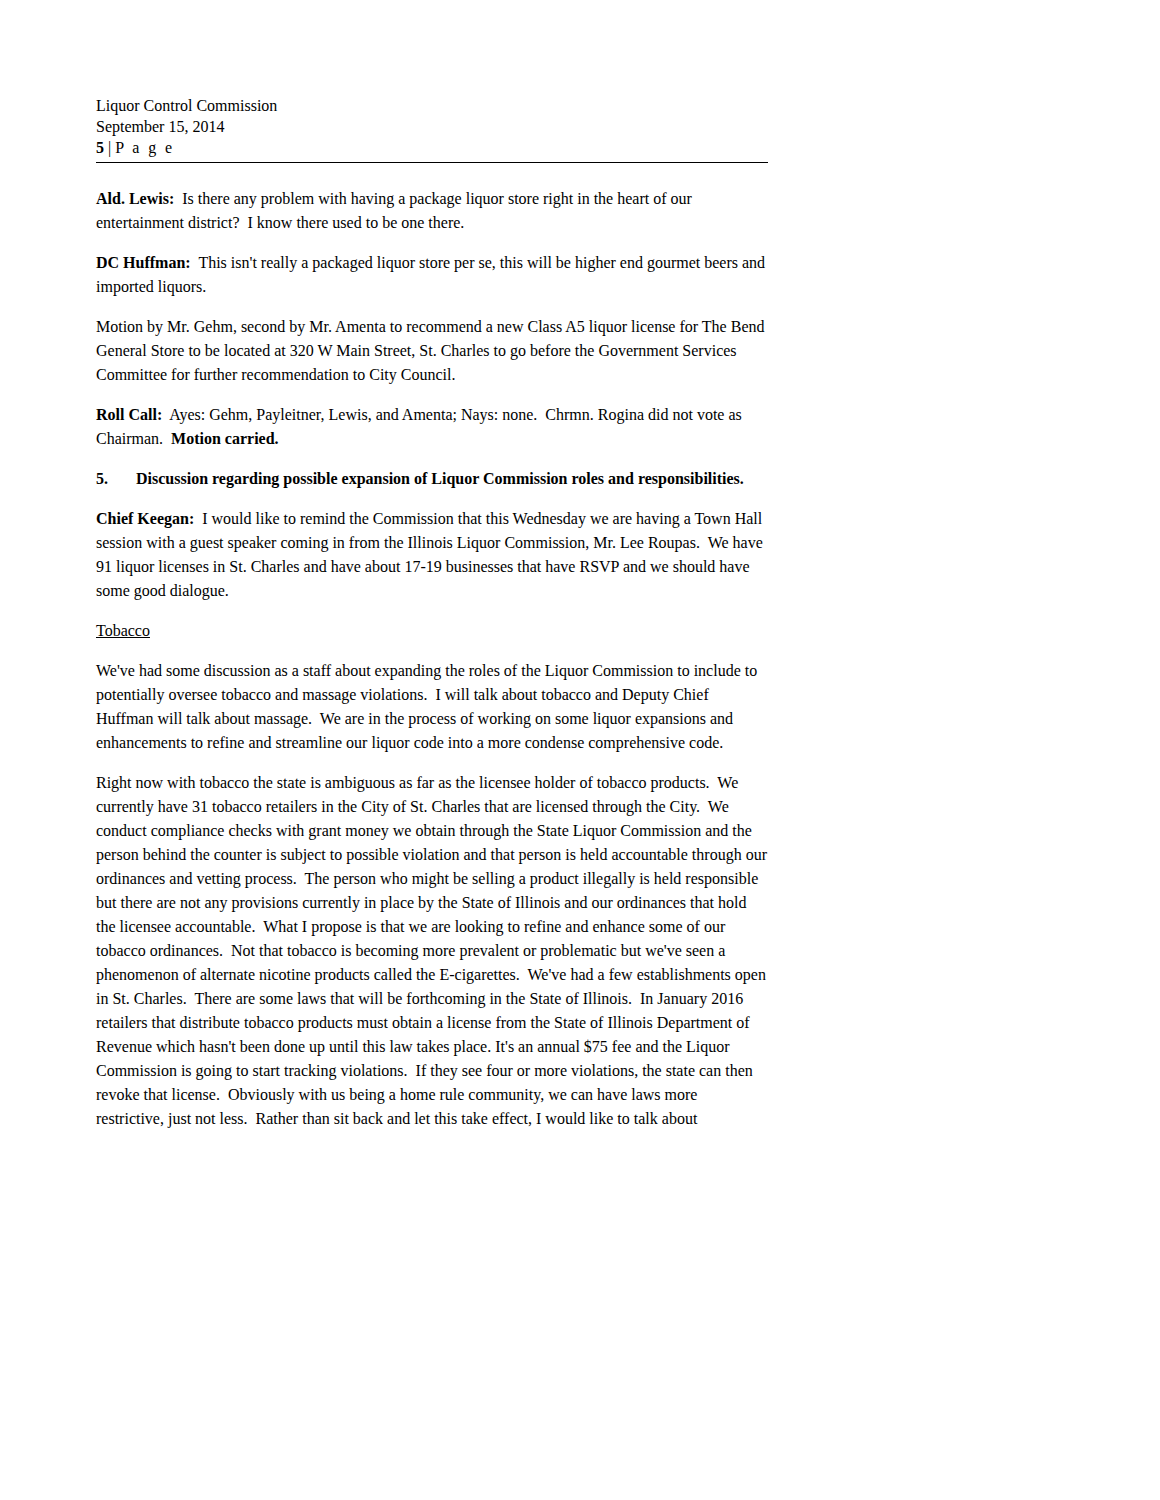Liquor Control Commission
September 15, 2014
5 | P a g e
Ald. Lewis: Is there any problem with having a package liquor store right in the heart of our entertainment district? I know there used to be one there.
DC Huffman: This isn't really a packaged liquor store per se, this will be higher end gourmet beers and imported liquors.
Motion by Mr. Gehm, second by Mr. Amenta to recommend a new Class A5 liquor license for The Bend General Store to be located at 320 W Main Street, St. Charles to go before the Government Services Committee for further recommendation to City Council.
Roll Call: Ayes: Gehm, Payleitner, Lewis, and Amenta; Nays: none. Chrmn. Rogina did not vote as Chairman. Motion carried.
5.
Discussion regarding possible expansion of Liquor Commission roles and responsibilities.
Chief Keegan: I would like to remind the Commission that this Wednesday we are having a Town Hall session with a guest speaker coming in from the Illinois Liquor Commission, Mr. Lee Roupas. We have 91 liquor licenses in St. Charles and have about 17-19 businesses that have RSVP and we should have some good dialogue.
Tobacco
We've had some discussion as a staff about expanding the roles of the Liquor Commission to include to potentially oversee tobacco and massage violations. I will talk about tobacco and Deputy Chief Huffman will talk about massage. We are in the process of working on some liquor expansions and enhancements to refine and streamline our liquor code into a more condense comprehensive code.
Right now with tobacco the state is ambiguous as far as the licensee holder of tobacco products. We currently have 31 tobacco retailers in the City of St. Charles that are licensed through the City. We conduct compliance checks with grant money we obtain through the State Liquor Commission and the person behind the counter is subject to possible violation and that person is held accountable through our ordinances and vetting process. The person who might be selling a product illegally is held responsible but there are not any provisions currently in place by the State of Illinois and our ordinances that hold the licensee accountable. What I propose is that we are looking to refine and enhance some of our tobacco ordinances. Not that tobacco is becoming more prevalent or problematic but we've seen a phenomenon of alternate nicotine products called the E-cigarettes. We've had a few establishments open in St. Charles. There are some laws that will be forthcoming in the State of Illinois. In January 2016 retailers that distribute tobacco products must obtain a license from the State of Illinois Department of Revenue which hasn't been done up until this law takes place. It's an annual $75 fee and the Liquor Commission is going to start tracking violations. If they see four or more violations, the state can then revoke that license. Obviously with us being a home rule community, we can have laws more restrictive, just not less. Rather than sit back and let this take effect, I would like to talk about